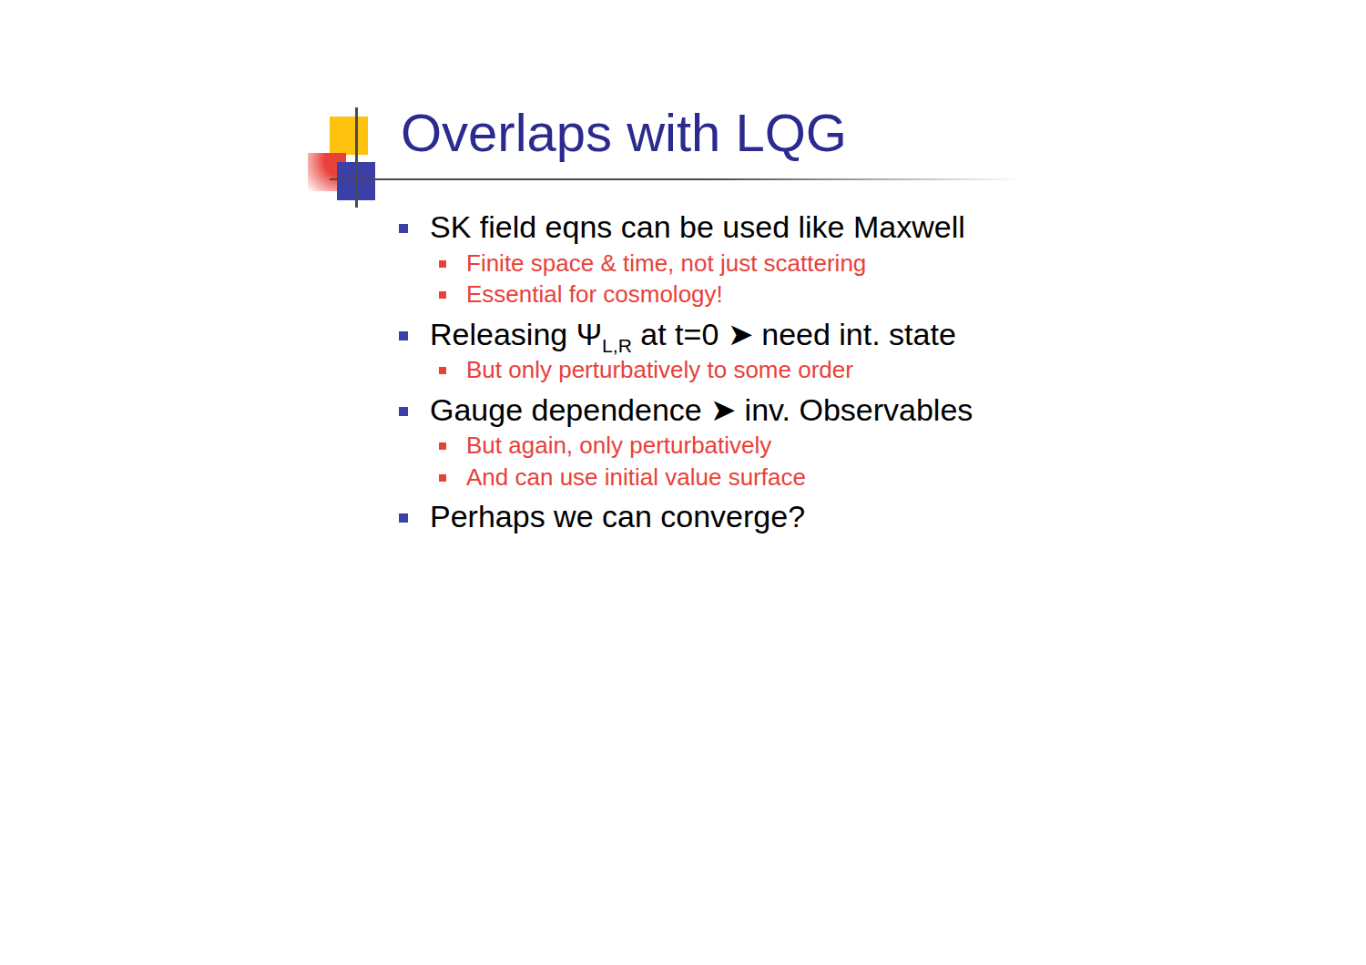Overlaps with LQG
SK field eqns can be used like Maxwell
Finite space & time, not just scattering
Essential for cosmology!
Releasing ΨL,R at t=0 ➤ need int. state
But only perturbatively to some order
Gauge dependence ➤ inv. Observables
But again, only perturbatively
And can use initial value surface
Perhaps we can converge?